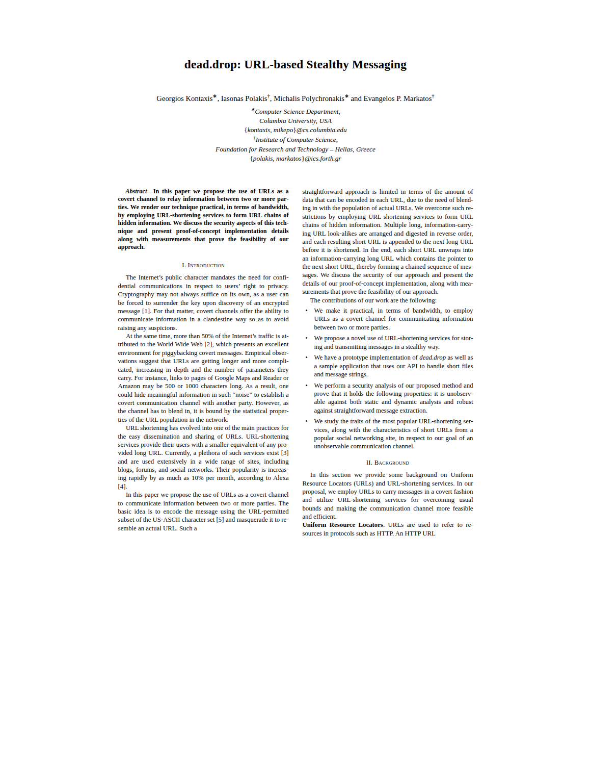dead.drop: URL-based Stealthy Messaging
Georgios Kontaxis∗, Iasonas Polakis†, Michalis Polychronakis∗ and Evangelos P. Markatos†
∗Computer Science Department,
Columbia University, USA
{kontaxis, mikepo}@cs.columbia.edu
†Institute of Computer Science,
Foundation for Research and Technology – Hellas, Greece
{polakis, markatos}@ics.forth.gr
Abstract—In this paper we propose the use of URLs as a covert channel to relay information between two or more parties. We render our technique practical, in terms of bandwidth, by employing URL-shortening services to form URL chains of hidden information. We discuss the security aspects of this technique and present proof-of-concept implementation details along with measurements that prove the feasibility of our approach.
I. Introduction
The Internet’s public character mandates the need for confidential communications in respect to users’ right to privacy. Cryptography may not always suffice on its own, as a user can be forced to surrender the key upon discovery of an encrypted message [1]. For that matter, covert channels offer the ability to communicate information in a clandestine way so as to avoid raising any suspicions.
At the same time, more than 50% of the Internet’s traffic is attributed to the World Wide Web [2], which presents an excellent environment for piggybacking covert messages. Empirical observations suggest that URLs are getting longer and more complicated, increasing in depth and the number of parameters they carry. For instance, links to pages of Google Maps and Reader or Amazon may be 500 or 1000 characters long. As a result, one could hide meaningful information in such “noise” to establish a covert communication channel with another party. However, as the channel has to blend in, it is bound by the statistical properties of the URL population in the network.
URL shortening has evolved into one of the main practices for the easy dissemination and sharing of URLs. URL-shortening services provide their users with a smaller equivalent of any provided long URL. Currently, a plethora of such services exist [3] and are used extensively in a wide range of sites, including blogs, forums, and social networks. Their popularity is increasing rapidly by as much as 10% per month, according to Alexa [4].
In this paper we propose the use of URLs as a covert channel to communicate information between two or more parties. The basic idea is to encode the message using the URL-permitted subset of the US-ASCII character set [5] and masquerade it to resemble an actual URL. Such a
straightforward approach is limited in terms of the amount of data that can be encoded in each URL, due to the need of blending in with the population of actual URLs. We overcome such restrictions by employing URL-shortening services to form URL chains of hidden information. Multiple long, information-carrying URL look-alikes are arranged and digested in reverse order, and each resulting short URL is appended to the next long URL before it is shortened. In the end, each short URL unwraps into an information-carrying long URL which contains the pointer to the next short URL, thereby forming a chained sequence of messages. We discuss the security of our approach and present the details of our proof-of-concept implementation, along with measurements that prove the feasibility of our approach.
The contributions of our work are the following:
We make it practical, in terms of bandwidth, to employ URLs as a covert channel for communicating information between two or more parties.
We propose a novel use of URL-shortening services for storing and transmitting messages in a stealthy way.
We have a prototype implementation of dead.drop as well as a sample application that uses our API to handle short files and message strings.
We perform a security analysis of our proposed method and prove that it holds the following properties: it is unobservable against both static and dynamic analysis and robust against straightforward message extraction.
We study the traits of the most popular URL-shortening services, along with the characteristics of short URLs from a popular social networking site, in respect to our goal of an unobservable communication channel.
II. Background
In this section we provide some background on Uniform Resource Locators (URLs) and URL-shortening services. In our proposal, we employ URLs to carry messages in a covert fashion and utilize URL-shortening services for overcoming usual bounds and making the communication channel more feasible and efficient.
Uniform Resource Locators. URLs are used to refer to resources in protocols such as HTTP. An HTTP URL